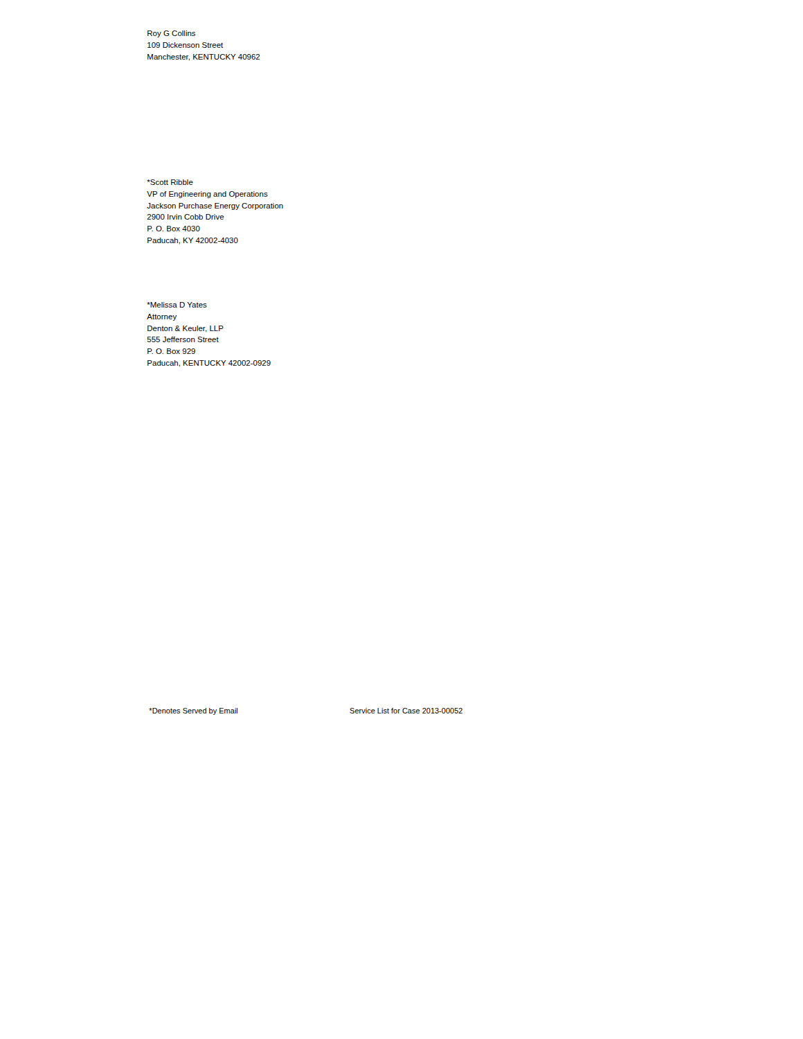Roy G Collins 109 Dickenson Street Manchester, KENTUCKY 40962
*Scott Ribble VP of Engineering and Operations Jackson Purchase Energy Corporation 2900 Irvin Cobb Drive P. O. Box 4030 Paducah, KY 42002-4030
*Melissa D Yates Attorney Denton & Keuler, LLP 555 Jefferson Street P. O. Box 929 Paducah, KENTUCKY 42002-0929
*Denotes Served by Email Service List for Case 2013-00052